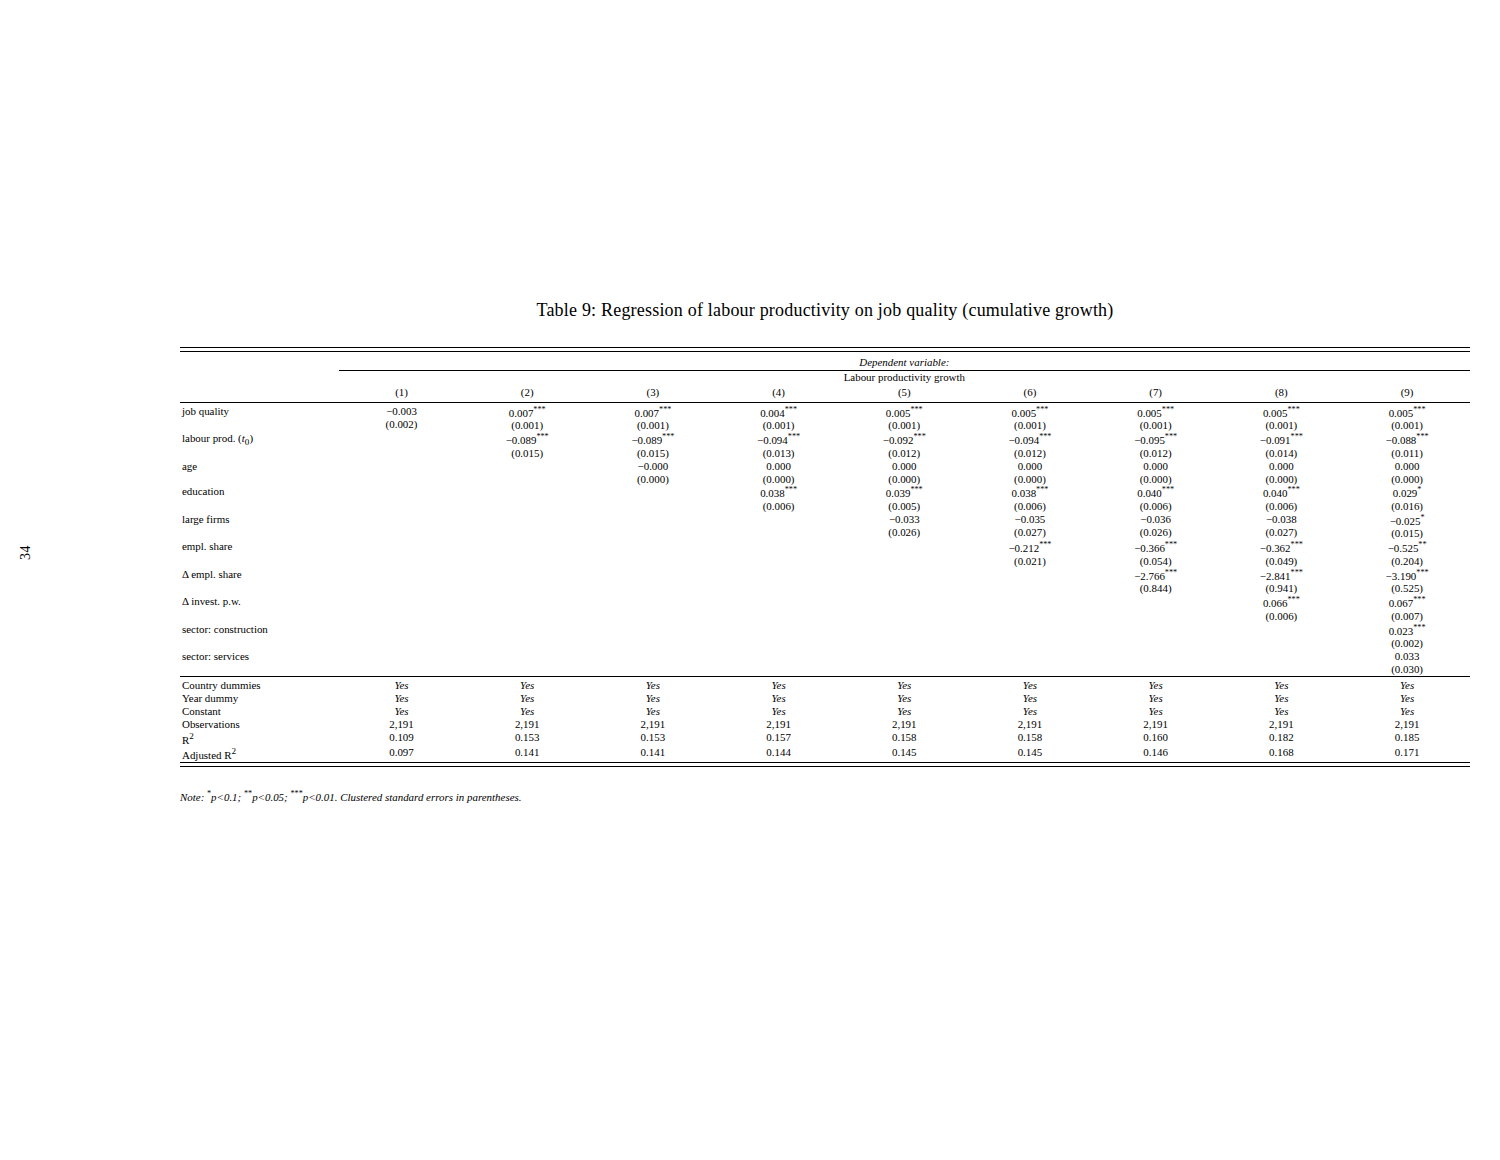34
Table 9: Regression of labour productivity on job quality (cumulative growth)
| | Dependent variable: |
| | Labour productivity growth |
| | (1) | (2) | (3) | (4) | (5) | (6) | (7) | (8) | (9) |
| job quality | −0.003 (0.002) | 0.007 *** (0.001) | 0.007 *** (0.001) | 0.004 *** (0.001) | 0.005 *** (0.001) | 0.005 *** (0.001) | 0.005 *** (0.001) | 0.005 *** (0.001) | 0.005 *** (0.001) |
| labour prod. ( t 0 ) | | −0.089 *** (0.015) | −0.089 *** (0.015) | −0.094 *** (0.013) | −0.092 *** (0.012) | −0.094 *** (0.012) | −0.095 *** (0.012) | −0.091 *** (0.014) | −0.088 *** (0.011) |
| age | | | −0.000 (0.000) | 0.000 (0.000) | 0.000 (0.000) | 0.000 (0.000) | 0.000 (0.000) | 0.000 (0.000) | 0.000 (0.000) |
| education | | | | 0.038 *** (0.006) | 0.039 *** (0.005) | 0.038 *** (0.006) | 0.040 *** (0.006) | 0.040 *** (0.006) | 0.029 * (0.016) |
| large firms | | | | | −0.033 (0.026) | −0.035 (0.027) | −0.036 (0.026) | −0.038 (0.027) | −0.025 * (0.015) |
| empl. share | | | | | | −0.212 *** (0.021) | −0.366 *** (0.054) | −0.362 *** (0.049) | −0.525 ** (0.204) |
| Δ empl. share | | | | | | | −2.766 *** (0.844) | −2.841 *** (0.941) | −3.190 *** (0.525) |
| Δ invest. p.w. | | | | | | | | 0.066 *** (0.006) | 0.067 *** (0.007) |
| sector: construction | | | | | | | | | 0.023 *** (0.002) |
| sector: services | | | | | | | | | 0.033 (0.030) |
| Country dummies | Yes | Yes | Yes | Yes | Yes | Yes | Yes | Yes | Yes |
| Year dummy | Yes | Yes | Yes | Yes | Yes | Yes | Yes | Yes | Yes |
| Constant | Yes | Yes | Yes | Yes | Yes | Yes | Yes | Yes | Yes |
| Observations | 2,191 | 2,191 | 2,191 | 2,191 | 2,191 | 2,191 | 2,191 | 2,191 | 2,191 |
| R 2 | 0.109 | 0.153 | 0.153 | 0.157 | 0.158 | 0.158 | 0.160 | 0.182 | 0.185 |
| Adjusted R 2 | 0.097 | 0.141 | 0.141 | 0.144 | 0.145 | 0.145 | 0.146 | 0.168 | 0.171 |
Note: *p<0.1; **p<0.05; ***p<0.01. Clustered standard errors in parentheses.